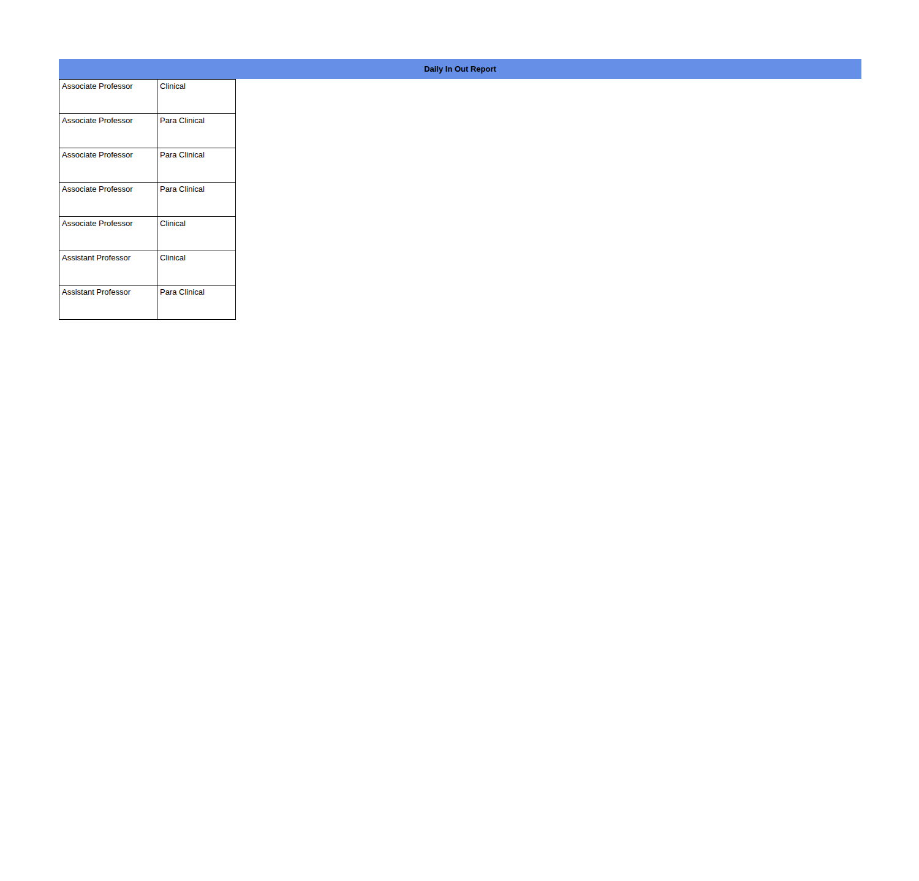Daily In Out Report
| Associate Professor | Clinical |
| Associate Professor | Para Clinical |
| Associate Professor | Para Clinical |
| Associate Professor | Para Clinical |
| Associate Professor | Clinical |
| Assistant Professor | Clinical |
| Assistant Professor | Para Clinical |